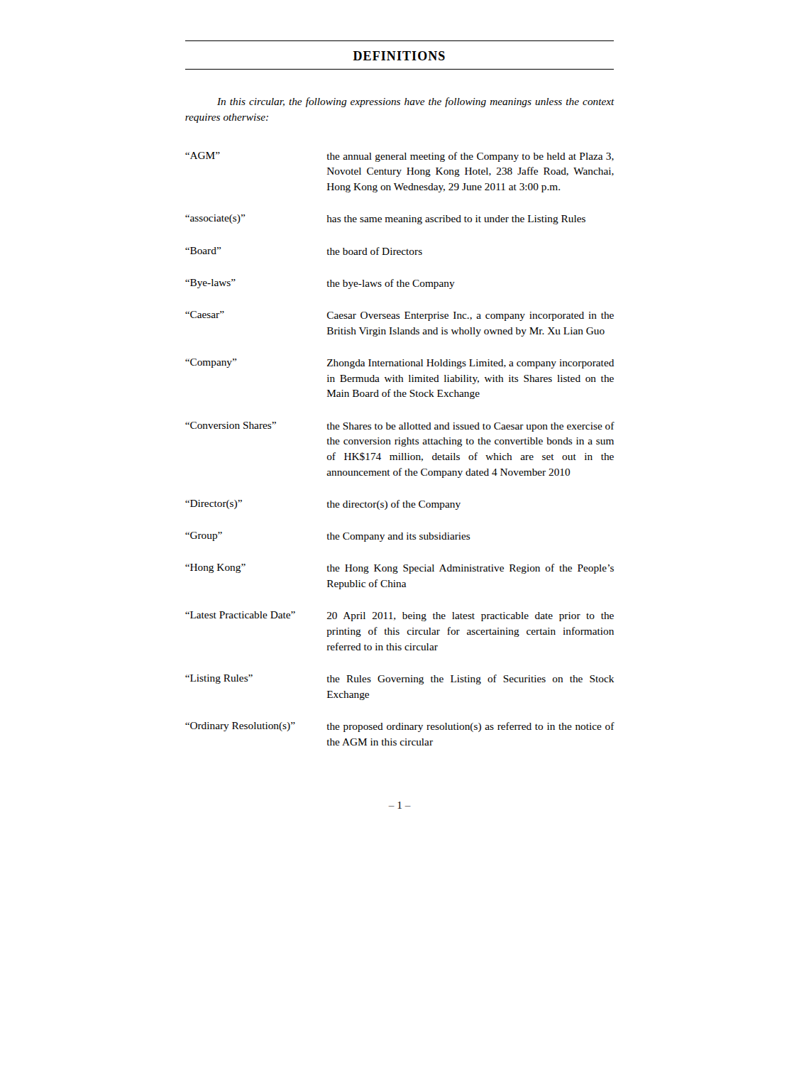DEFINITIONS
In this circular, the following expressions have the following meanings unless the context requires otherwise:
| “AGM” | the annual general meeting of the Company to be held at Plaza 3, Novotel Century Hong Kong Hotel, 238 Jaffe Road, Wanchai, Hong Kong on Wednesday, 29 June 2011 at 3:00 p.m. |
| “associate(s)” | has the same meaning ascribed to it under the Listing Rules |
| “Board” | the board of Directors |
| “Bye-laws” | the bye-laws of the Company |
| “Caesar” | Caesar Overseas Enterprise Inc., a company incorporated in the British Virgin Islands and is wholly owned by Mr. Xu Lian Guo |
| “Company” | Zhongda International Holdings Limited, a company incorporated in Bermuda with limited liability, with its Shares listed on the Main Board of the Stock Exchange |
| “Conversion Shares” | the Shares to be allotted and issued to Caesar upon the exercise of the conversion rights attaching to the convertible bonds in a sum of HK$174 million, details of which are set out in the announcement of the Company dated 4 November 2010 |
| “Director(s)” | the director(s) of the Company |
| “Group” | the Company and its subsidiaries |
| “Hong Kong” | the Hong Kong Special Administrative Region of the People’s Republic of China |
| “Latest Practicable Date” | 20 April 2011, being the latest practicable date prior to the printing of this circular for ascertaining certain information referred to in this circular |
| “Listing Rules” | the Rules Governing the Listing of Securities on the Stock Exchange |
| “Ordinary Resolution(s)” | the proposed ordinary resolution(s) as referred to in the notice of the AGM in this circular |
– 1 –